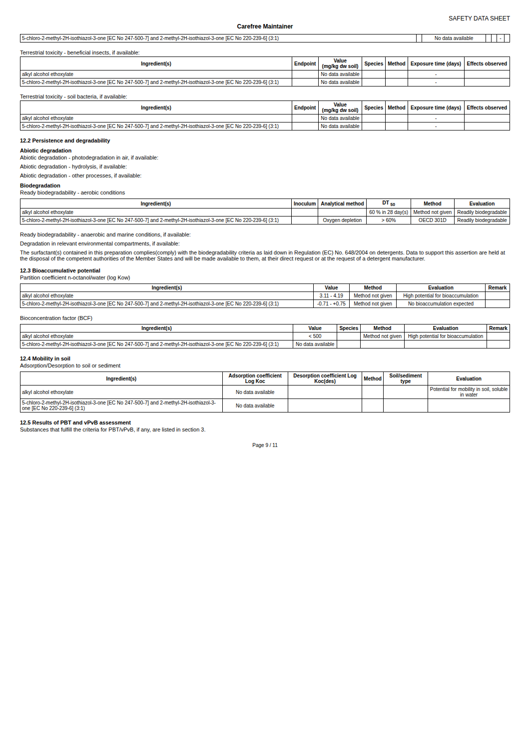SAFETY DATA SHEET
Carefree Maintainer
| 5-chloro-2-methyl-2H-isothiazol-3-one [EC No 247-500-7] and 2-methyl-2H-isothiazol-3-one [EC No 220-239-6] (3:1) | | No data available | | | - | |
Terrestrial toxicity - beneficial insects, if available:
| Ingredient(s) | Endpoint | Value (mg/kg dw soil) | Species | Method | Exposure time (days) | Effects observed |
| --- | --- | --- | --- | --- | --- | --- |
| alkyl alcohol ethoxylate | | No data available | | | - | |
| 5-chloro-2-methyl-2H-isothiazol-3-one [EC No 247-500-7] and 2-methyl-2H-isothiazol-3-one [EC No 220-239-6] (3:1) | | No data available | | | - | |
Terrestrial toxicity - soil bacteria, if available:
| Ingredient(s) | Endpoint | Value (mg/kg dw soil) | Species | Method | Exposure time (days) | Effects observed |
| --- | --- | --- | --- | --- | --- | --- |
| alkyl alcohol ethoxylate | | No data available | | | - | |
| 5-chloro-2-methyl-2H-isothiazol-3-one [EC No 247-500-7] and 2-methyl-2H-isothiazol-3-one [EC No 220-239-6] (3:1) | | No data available | | | - | |
12.2 Persistence and degradability
Abiotic degradation
Abiotic degradation - photodegradation in air, if available:
Abiotic degradation - hydrolysis, if available:
Abiotic degradation - other processes, if available:
Biodegradation
Ready biodegradability - aerobic conditions
| Ingredient(s) | Inoculum | Analytical method | DT 50 | Method | Evaluation |
| --- | --- | --- | --- | --- | --- |
| alkyl alcohol ethoxylate | | | 60 % in 28 day(s) | Method not given | Readily biodegradable |
| 5-chloro-2-methyl-2H-isothiazol-3-one [EC No 247-500-7] and 2-methyl-2H-isothiazol-3-one [EC No 220-239-6] (3:1) | | Oxygen depletion | > 60% | OECD 301D | Readily biodegradable |
Ready biodegradability - anaerobic and marine conditions, if available:
Degradation in relevant environmental compartments, if available:
The surfactant(s) contained in this preparation complies(comply) with the biodegradability criteria as laid down in Regulation (EC) No. 648/2004 on detergents. Data to support this assertion are held at the disposal of the competent authorities of the Member States and will be made available to them, at their direct request or at the request of a detergent manufacturer.
12.3 Bioaccumulative potential
Partition coefficient n-octanol/water (log Kow)
| Ingredient(s) | Value | Method | Evaluation | Remark |
| --- | --- | --- | --- | --- |
| alkyl alcohol ethoxylate | 3.11 - 4.19 | Method not given | High potential for bioaccumulation | |
| 5-chloro-2-methyl-2H-isothiazol-3-one [EC No 247-500-7] and 2-methyl-2H-isothiazol-3-one [EC No 220-239-6] (3:1) | -0.71 - +0.75 | Method not given | No bioaccumulation expected | |
Bioconcentration factor (BCF)
| Ingredient(s) | Value | Species | Method | Evaluation | Remark |
| --- | --- | --- | --- | --- | --- |
| alkyl alcohol ethoxylate | < 500 | | Method not given | High potential for bioaccumulation | |
| 5-chloro-2-methyl-2H-isothiazol-3-one [EC No 247-500-7] and 2-methyl-2H-isothiazol-3-one [EC No 220-239-6] (3:1) | No data available | | | | |
12.4 Mobility in soil
Adsorption/Desorption to soil or sediment
| Ingredient(s) | Adsorption coefficient Log Koc | Desorption coefficient Log Koc(des) | Method | Soil/sediment type | Evaluation |
| --- | --- | --- | --- | --- | --- |
| alkyl alcohol ethoxylate | No data available | | | | Potential for mobility in soil, soluble in water |
| 5-chloro-2-methyl-2H-isothiazol-3-one [EC No 247-500-7] and 2-methyl-2H-isothiazol-3-one [EC No 220-239-6] (3:1) | No data available | | | | |
12.5 Results of PBT and vPvB assessment
Substances that fulfill the criteria for PBT/vPvB, if any, are listed in section 3.
Page 9 / 11